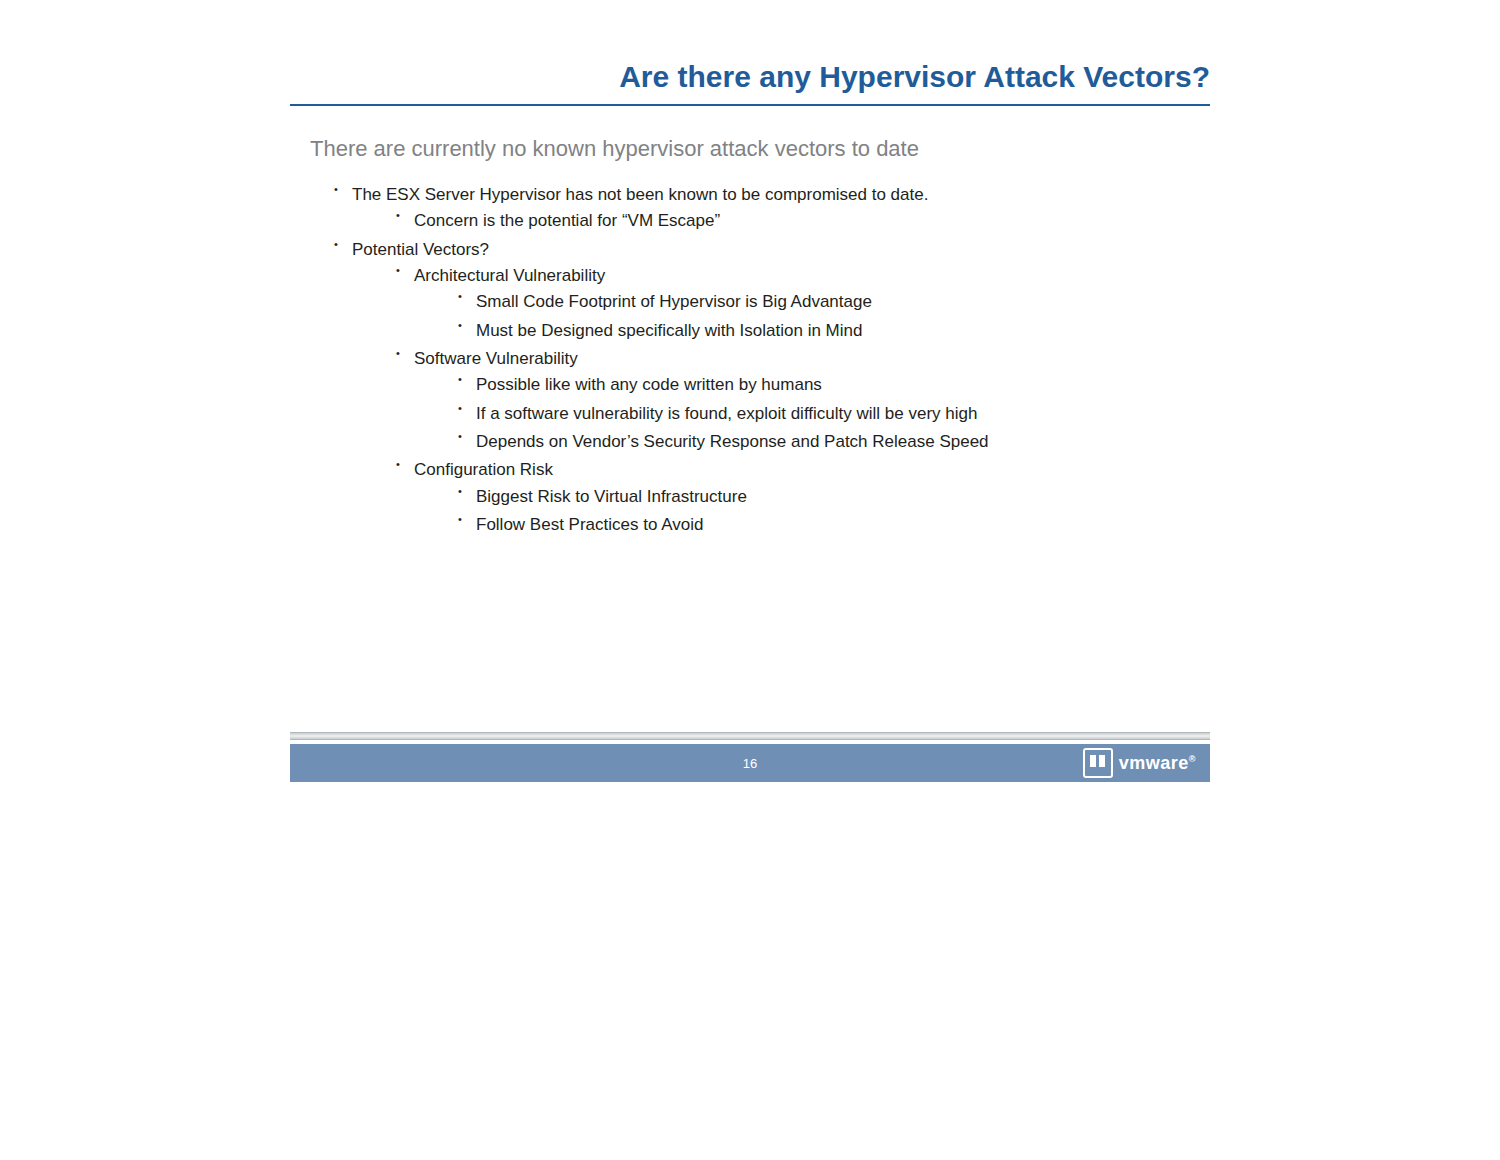Are there any Hypervisor Attack Vectors?
There are currently no known hypervisor attack vectors to date
The ESX Server Hypervisor has not been known to be compromised to date.
Concern is the potential for “VM Escape”
Potential Vectors?
Architectural Vulnerability
Small Code Footprint of Hypervisor is Big Advantage
Must be Designed specifically with Isolation in Mind
Software Vulnerability
Possible like with any code written by humans
If a software vulnerability is found, exploit difficulty will be very high
Depends on Vendor’s Security Response and Patch Release Speed
Configuration Risk
Biggest Risk to Virtual Infrastructure
Follow Best Practices to Avoid
16 vmware®